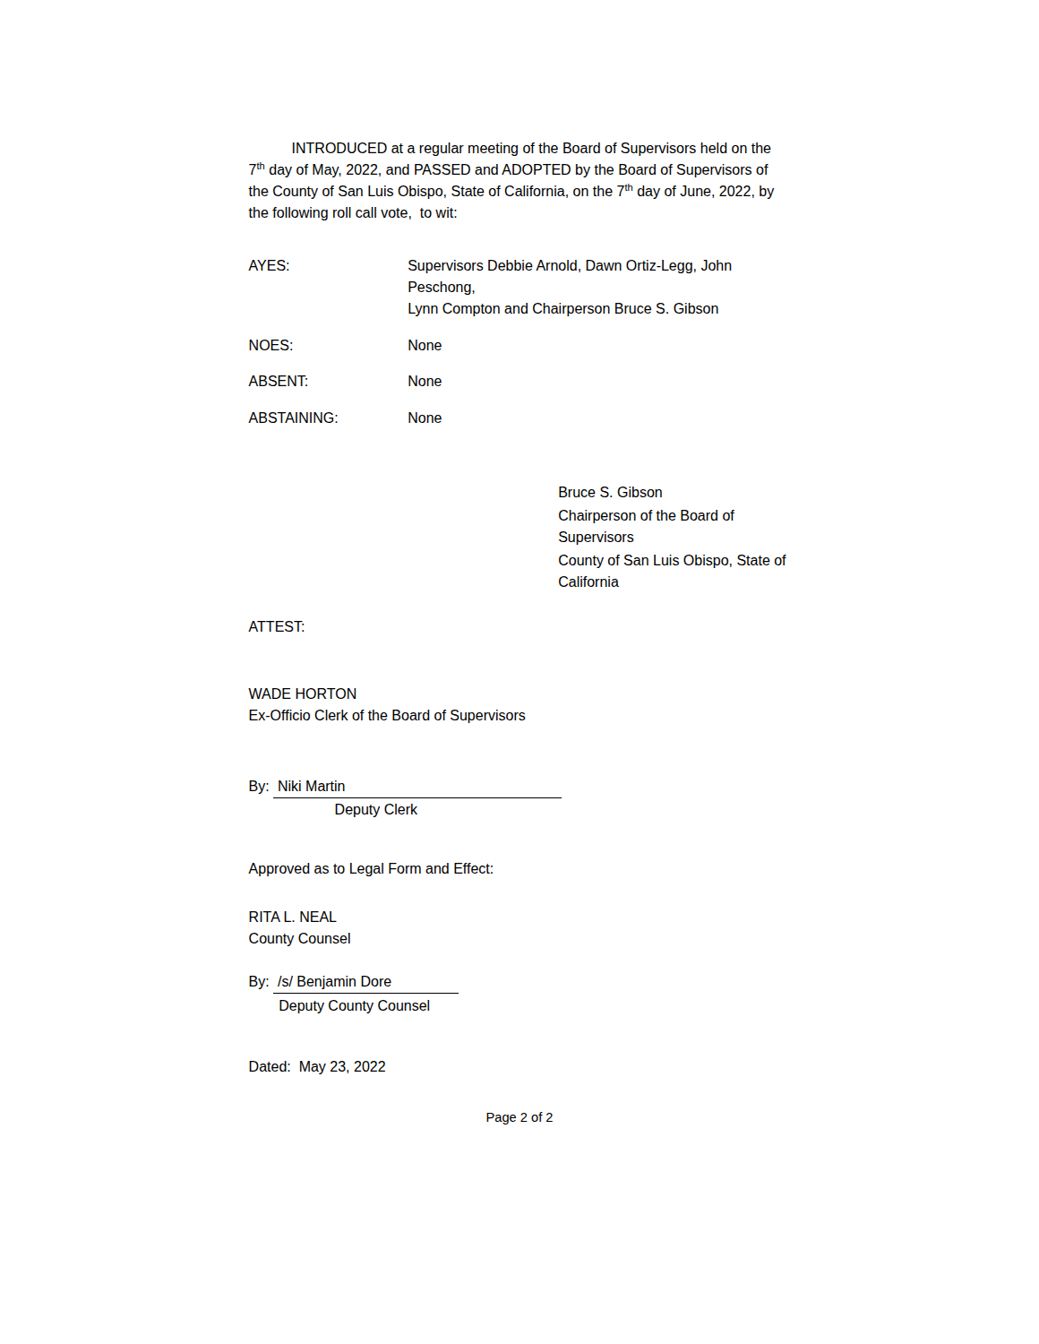INTRODUCED at a regular meeting of the Board of Supervisors held on the 7th day of May, 2022, and PASSED and ADOPTED by the Board of Supervisors of the County of San Luis Obispo, State of California, on the 7th day of June, 2022, by the following roll call vote, to wit:
| AYES: | Supervisors Debbie Arnold, Dawn Ortiz-Legg, John Peschong, Lynn Compton and Chairperson Bruce S. Gibson |
| NOES: | None |
| ABSENT: | None |
| ABSTAINING: | None |
Bruce S. Gibson
Chairperson of the Board of Supervisors
County of San Luis Obispo, State of California
ATTEST:
WADE HORTON
Ex-Officio Clerk of the Board of Supervisors
By: Niki Martin
Deputy Clerk
Approved as to Legal Form and Effect:
RITA L. NEAL
County Counsel
By: /s/ Benjamin Dore
Deputy County Counsel
Dated: May 23, 2022
Page 2 of 2